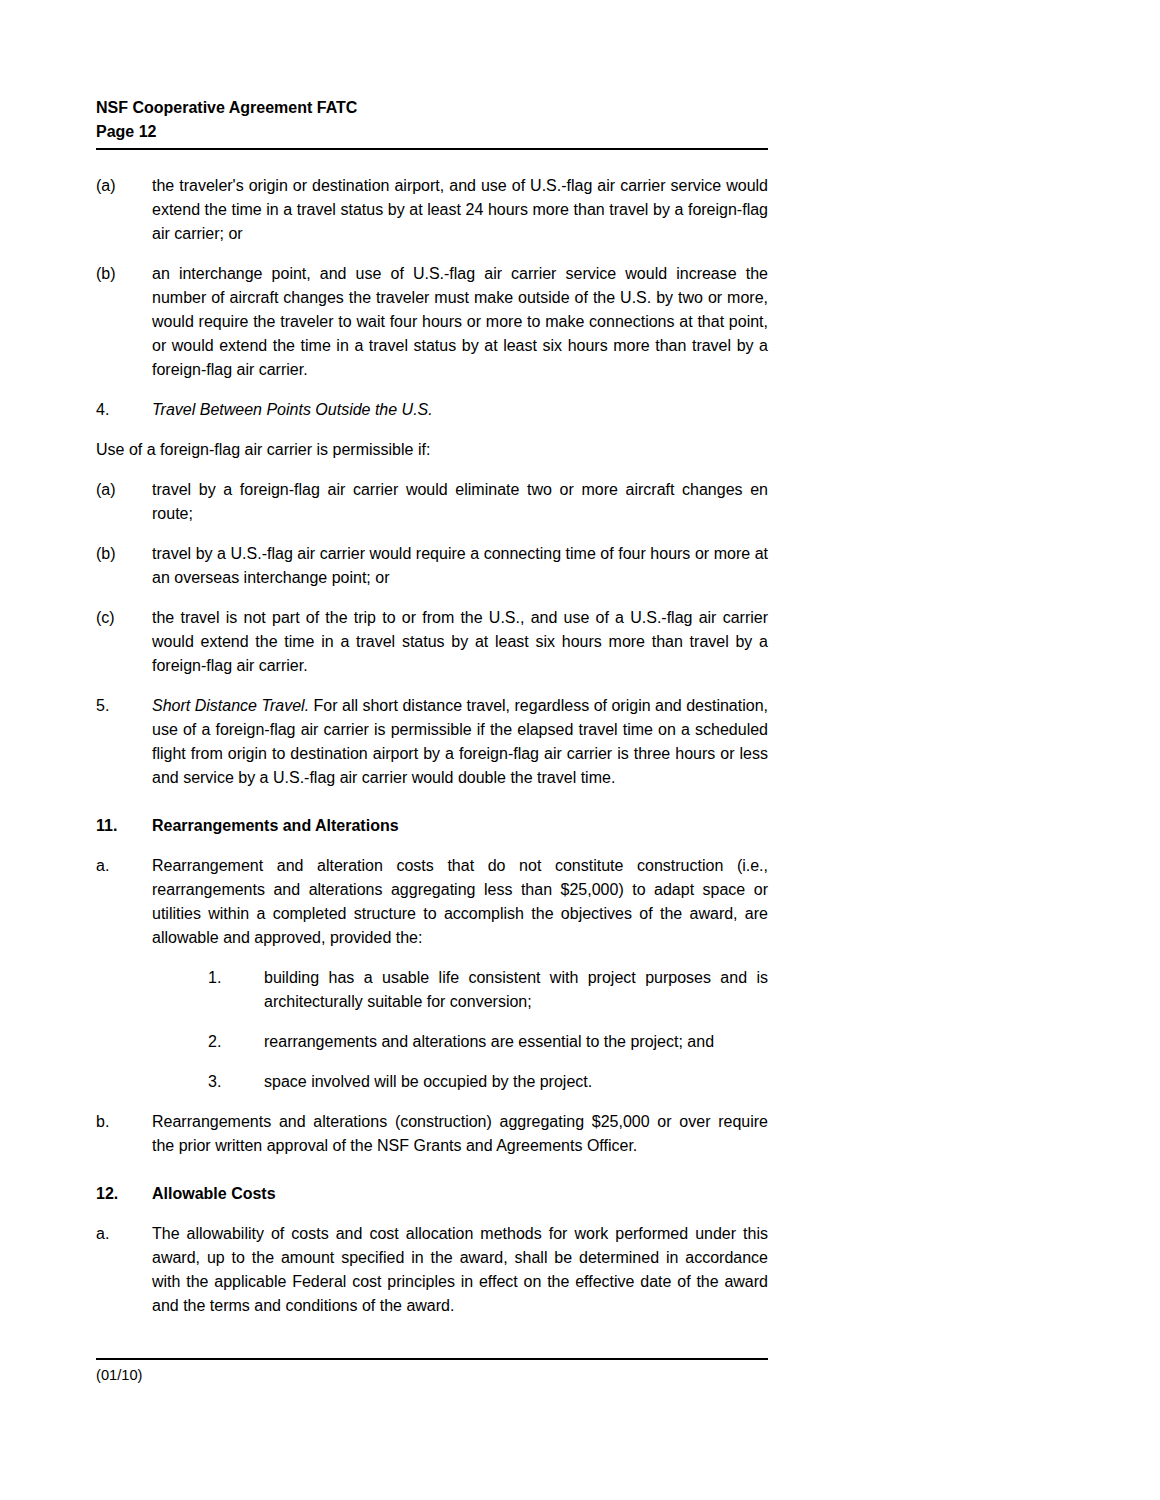NSF Cooperative Agreement FATC
Page 12
(a)
the traveler's origin or destination airport, and use of U.S.-flag air carrier service would extend the time in a travel status by at least 24 hours more than travel by a foreign-flag air carrier; or
(b)
an interchange point, and use of U.S.-flag air carrier service would increase the number of aircraft changes the traveler must make outside of the U.S. by two or more, would require the traveler to wait four hours or more to make connections at that point, or would extend the time in a travel status by at least six hours more than travel by a foreign-flag air carrier.
4.
Travel Between Points Outside the U.S.
Use of a foreign-flag air carrier is permissible if:
(a)
travel by a foreign-flag air carrier would eliminate two or more aircraft changes en route;
(b)
travel by a U.S.-flag air carrier would require a connecting time of four hours or more at an overseas interchange point; or
(c)
the travel is not part of the trip to or from the U.S., and use of a U.S.-flag air carrier would extend the time in a travel status by at least six hours more than travel by a foreign-flag air carrier.
5.
Short Distance Travel. For all short distance travel, regardless of origin and destination, use of a foreign-flag air carrier is permissible if the elapsed travel time on a scheduled flight from origin to destination airport by a foreign-flag air carrier is three hours or less and service by a U.S.-flag air carrier would double the travel time.
11. Rearrangements and Alterations
a.
Rearrangement and alteration costs that do not constitute construction (i.e., rearrangements and alterations aggregating less than $25,000) to adapt space or utilities within a completed structure to accomplish the objectives of the award, are allowable and approved, provided the:
1.
building has a usable life consistent with project purposes and is architecturally suitable for conversion;
2.
rearrangements and alterations are essential to the project; and
3.
space involved will be occupied by the project.
b.
Rearrangements and alterations (construction) aggregating $25,000 or over require the prior written approval of the NSF Grants and Agreements Officer.
12. Allowable Costs
a.
The allowability of costs and cost allocation methods for work performed under this award, up to the amount specified in the award, shall be determined in accordance with the applicable Federal cost principles in effect on the effective date of the award and the terms and conditions of the award.
(01/10)